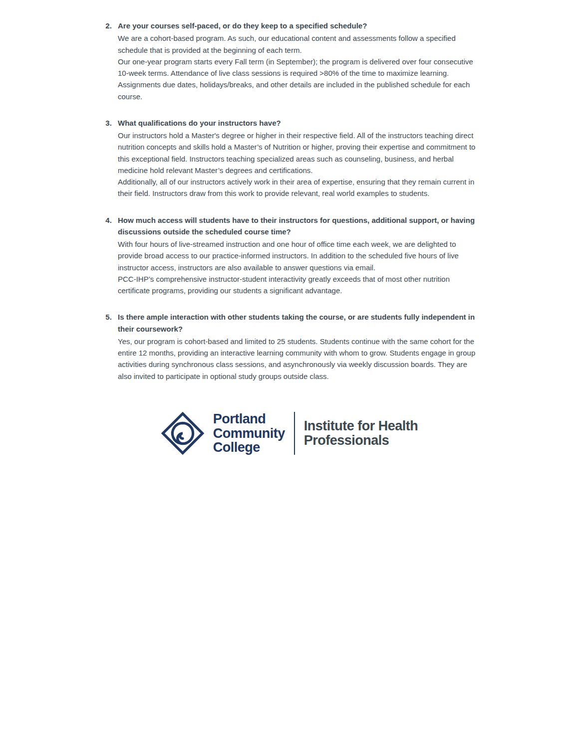Are your courses self-paced, or do they keep to a specified schedule?
We are a cohort-based program. As such, our educational content and assessments follow a specified schedule that is provided at the beginning of each term.
Our one-year program starts every Fall term (in September); the program is delivered over four consecutive 10-week terms. Attendance of live class sessions is required >80% of the time to maximize learning. Assignments due dates, holidays/breaks, and other details are included in the published schedule for each course.
What qualifications do your instructors have?
Our instructors hold a Master's degree or higher in their respective field. All of the instructors teaching direct nutrition concepts and skills hold a Master’s of Nutrition or higher, proving their expertise and commitment to this exceptional field. Instructors teaching specialized areas such as counseling, business, and herbal medicine hold relevant Master’s degrees and certifications.
Additionally, all of our instructors actively work in their area of expertise, ensuring that they remain current in their field. Instructors draw from this work to provide relevant, real world examples to students.
How much access will students have to their instructors for questions, additional support, or having discussions outside the scheduled course time?
With four hours of live-streamed instruction and one hour of office time each week, we are delighted to provide broad access to our practice-informed instructors. In addition to the scheduled five hours of live instructor access, instructors are also available to answer questions via email.
PCC-IHP’s comprehensive instructor-student interactivity greatly exceeds that of most other nutrition certificate programs, providing our students a significant advantage.
Is there ample interaction with other students taking the course, or are students fully independent in their coursework?
Yes, our program is cohort-based and limited to 25 students. Students continue with the same cohort for the entire 12 months, providing an interactive learning community with whom to grow. Students engage in group activities during synchronous class sessions, and asynchronously via weekly discussion boards. They are also invited to participate in optional study groups outside class.
Portland
Community
College
Institute for Health
Professionals